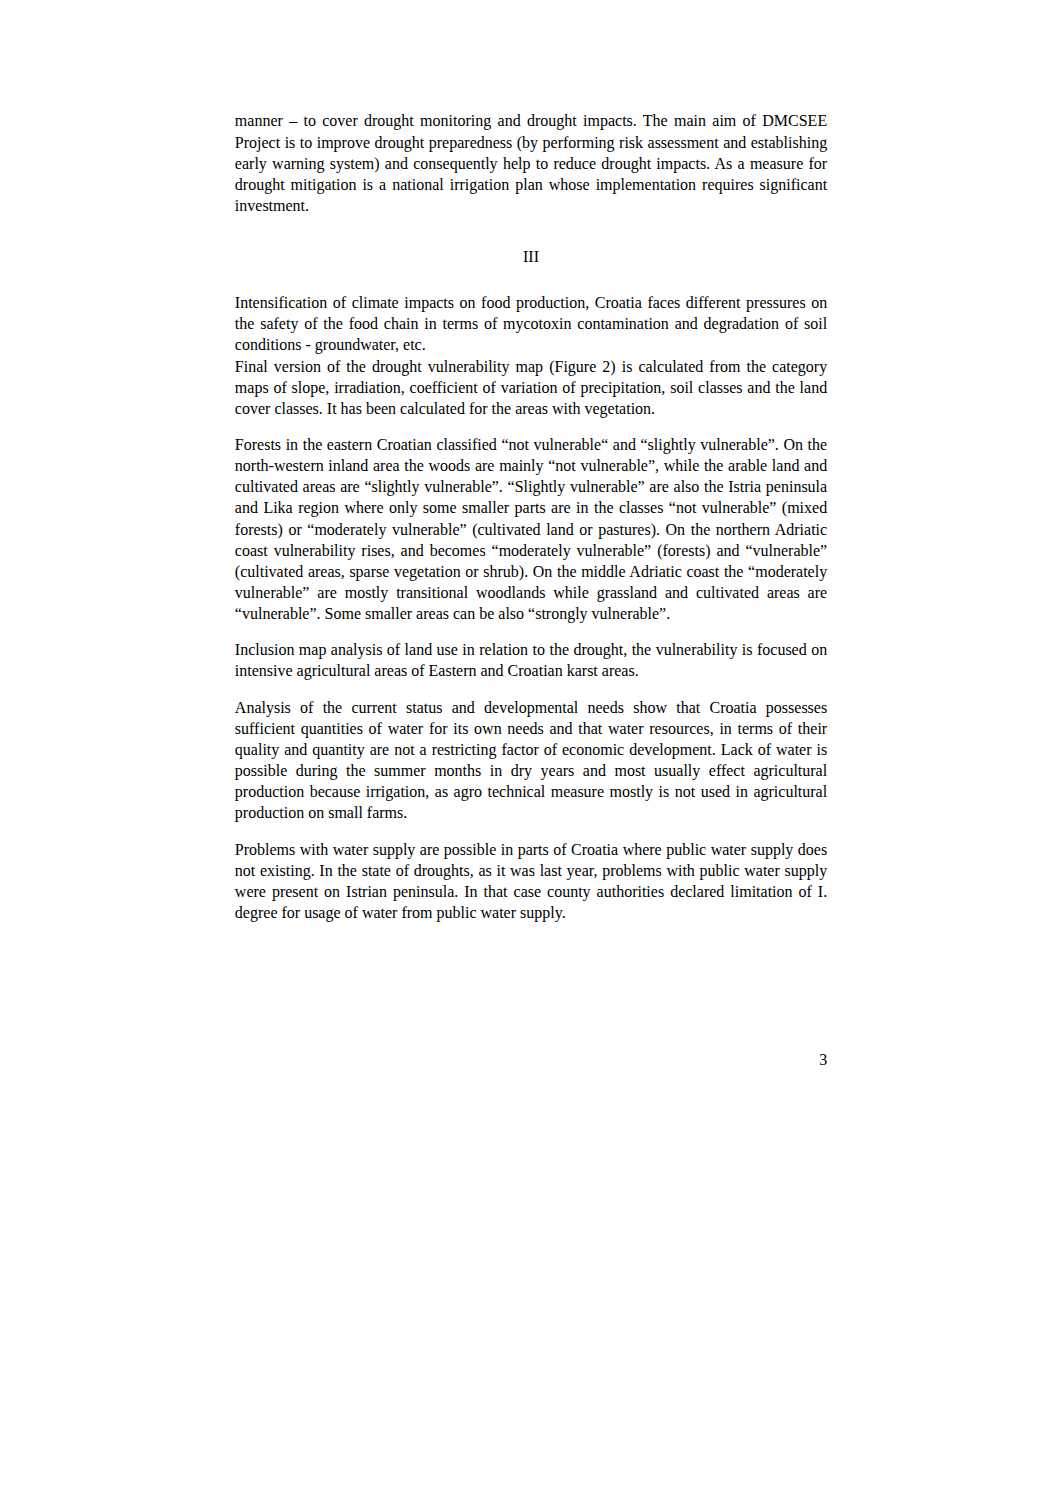manner – to cover drought monitoring and drought impacts. The main aim of DMCSEE Project is to improve drought preparedness (by performing risk assessment and establishing early warning system) and consequently help to reduce drought impacts. As a measure for drought mitigation is a national irrigation plan whose implementation requires significant investment.
III
Intensification of climate impacts on food production, Croatia faces different pressures on the safety of the food chain in terms of mycotoxin contamination and degradation of soil conditions - groundwater, etc.
Final version of the drought vulnerability map (Figure 2) is calculated from the category maps of slope, irradiation, coefficient of variation of precipitation, soil classes and the land cover classes. It has been calculated for the areas with vegetation.
Forests in the eastern Croatian classified “not vulnerable“ and “slightly vulnerable”. On the north-western inland area the woods are mainly “not vulnerable”, while the arable land and cultivated areas are “slightly vulnerable”. “Slightly vulnerable” are also the Istria peninsula and Lika region where only some smaller parts are in the classes “not vulnerable” (mixed forests) or “moderately vulnerable” (cultivated land or pastures). On the northern Adriatic coast vulnerability rises, and becomes “moderately vulnerable” (forests) and “vulnerable” (cultivated areas, sparse vegetation or shrub). On the middle Adriatic coast the “moderately vulnerable” are mostly transitional woodlands while grassland and cultivated areas are “vulnerable”. Some smaller areas can be also “strongly vulnerable”.
Inclusion map analysis of land use in relation to the drought, the vulnerability is focused on intensive agricultural areas of Eastern and Croatian karst areas.
Analysis of the current status and developmental needs show that Croatia possesses sufficient quantities of water for its own needs and that water resources, in terms of their quality and quantity are not a restricting factor of economic development. Lack of water is possible during the summer months in dry years and most usually effect agricultural production because irrigation, as agro technical measure mostly is not used in agricultural production on small farms.
Problems with water supply are possible in parts of Croatia where public water supply does not existing. In the state of droughts, as it was last year, problems with public water supply were present on Istrian peninsula. In that case county authorities declared limitation of I. degree for usage of water from public water supply.
3